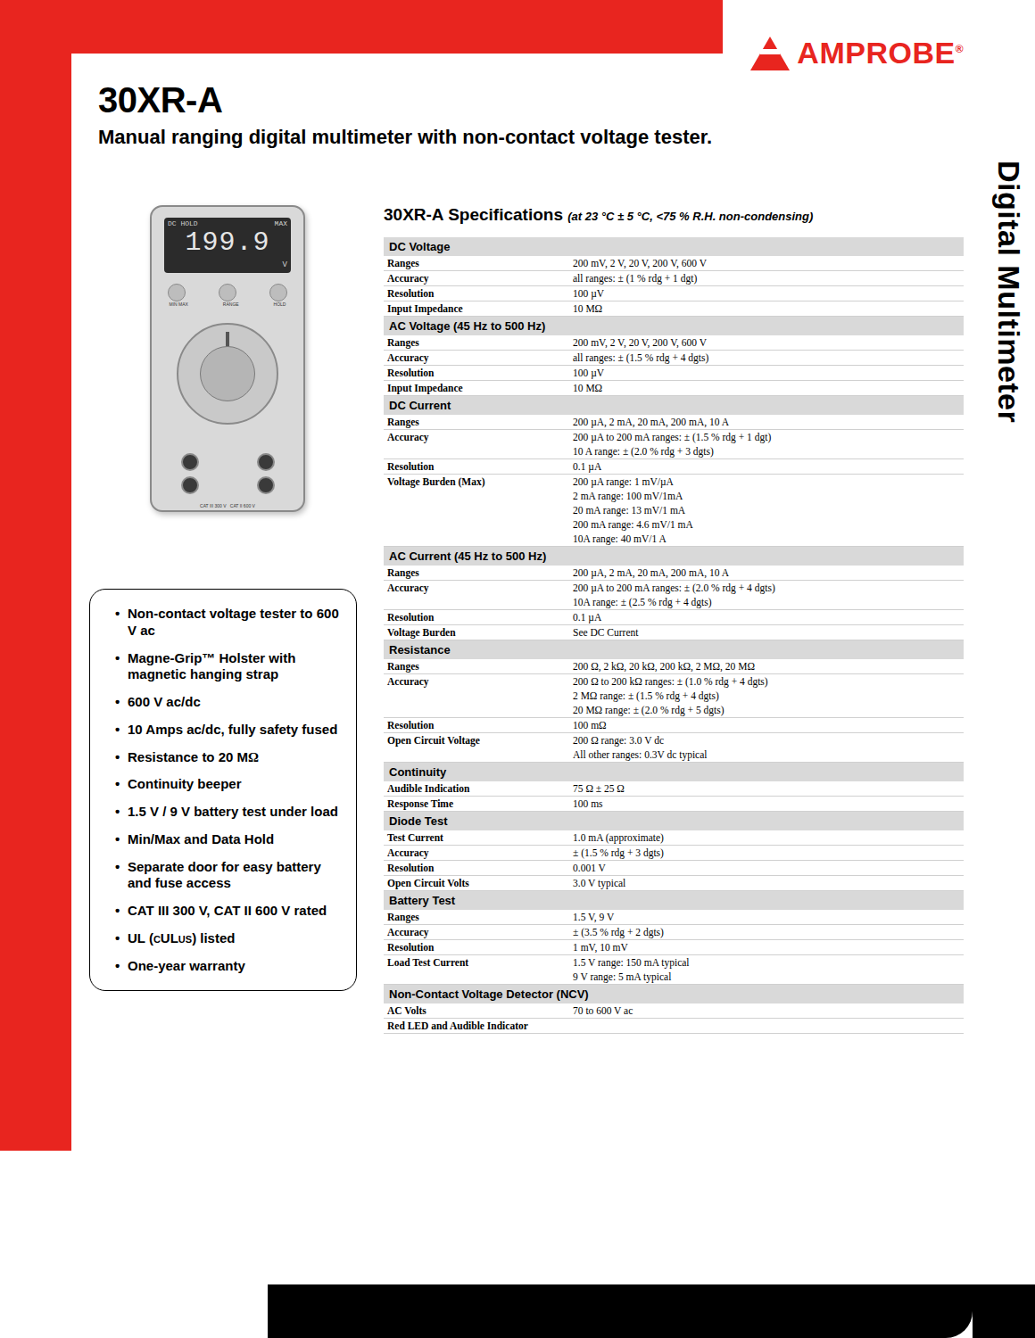AMPROBE®
Digital Multimeter
30XR-A
Manual ranging digital multimeter with non-contact voltage tester.
DC HOLD MAX
199.9
V
MIN MAX RANGE HOLD
CAT III 300 V CAT II 600 V
Non-contact voltage tester to 600 V ac
Magne-Grip™ Holster with magnetic hanging strap
600 V ac/dc
10 Amps ac/dc, fully safety fused
Resistance to 20 MΩ
Continuity beeper
1.5 V / 9 V battery test under load
Min/Max and Data Hold
Separate door for easy battery and fuse access
CAT III 300 V, CAT II 600 V rated
UL (cULus) listed
One-year warranty
30XR-A Specifications (at 23 °C ± 5 °C, <75 % R.H. non-condensing)
| DC Voltage |
| Ranges | 200 mV, 2 V, 20 V, 200 V, 600 V |
| Accuracy | all ranges: ± (1 % rdg + 1 dgt) |
| Resolution | 100 µV |
| Input Impedance | 10 MΩ |
| AC Voltage (45 Hz to 500 Hz) |
| Ranges | 200 mV, 2 V, 20 V, 200 V, 600 V |
| Accuracy | all ranges: ± (1.5 % rdg + 4 dgts) |
| Resolution | 100 µV |
| Input Impedance | 10 MΩ |
| DC Current |
| Ranges | 200 µA, 2 mA, 20 mA, 200 mA, 10 A |
| Accuracy | 200 µA to 200 mA ranges: ± (1.5 % rdg + 1 dgt) |
| | 10 A range: ± (2.0 % rdg + 3 dgts) |
| Resolution | 0.1 µA |
| Voltage Burden (Max) | 200 µA range: 1 mV/µA |
| | 2 mA range: 100 mV/1mA |
| | 20 mA range: 13 mV/1 mA |
| | 200 mA range: 4.6 mV/1 mA |
| | 10A range: 40 mV/1 A |
| AC Current (45 Hz to 500 Hz) |
| Ranges | 200 µA, 2 mA, 20 mA, 200 mA, 10 A |
| Accuracy | 200 µA to 200 mA ranges: ± (2.0 % rdg + 4 dgts) |
| | 10A range: ± (2.5 % rdg + 4 dgts) |
| Resolution | 0.1 µA |
| Voltage Burden | See DC Current |
| Resistance |
| Ranges | 200 Ω, 2 kΩ, 20 kΩ, 200 kΩ, 2 MΩ, 20 MΩ |
| Accuracy | 200 Ω to 200 kΩ ranges: ± (1.0 % rdg + 4 dgts) |
| | 2 MΩ range: ± (1.5 % rdg + 4 dgts) |
| | 20 MΩ range: ± (2.0 % rdg + 5 dgts) |
| Resolution | 100 mΩ |
| Open Circuit Voltage | 200 Ω range: 3.0 V dc |
| | All other ranges: 0.3V dc typical |
| Continuity |
| Audible Indication | 75 Ω ± 25 Ω |
| Response Time | 100 ms |
| Diode Test |
| Test Current | 1.0 mA (approximate) |
| Accuracy | ± (1.5 % rdg + 3 dgts) |
| Resolution | 0.001 V |
| Open Circuit Volts | 3.0 V typical |
| Battery Test |
| Ranges | 1.5 V, 9 V |
| Accuracy | ± (3.5 % rdg + 2 dgts) |
| Resolution | 1 mV, 10 mV |
| Load Test Current | 1.5 V range: 150 mA typical |
| | 9 V range: 5 mA typical |
| Non-Contact Voltage Detector (NCV) |
| AC Volts | 70 to 600 V ac |
| Red LED and Audible Indicator | |